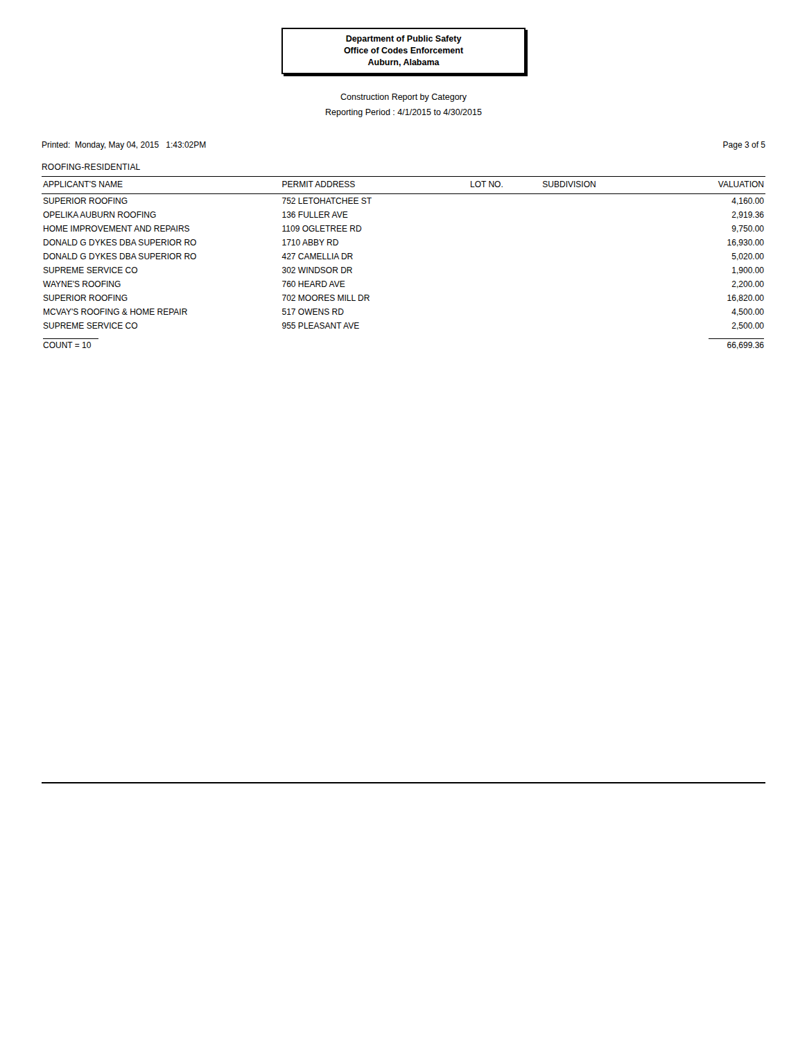Department of Public Safety
Office of Codes Enforcement
Auburn, Alabama
Construction Report by Category
Reporting Period : 4/1/2015 to 4/30/2015
Printed: Monday, May 04, 2015 1:43:02PM Page 3 of 5
ROOFING-RESIDENTIAL
| APPLICANT'S NAME | PERMIT ADDRESS | LOT NO. | SUBDIVISION | VALUATION |
| --- | --- | --- | --- | --- |
| SUPERIOR ROOFING | 752 LETOHATCHEE ST | | | 4,160.00 |
| OPELIKA AUBURN ROOFING | 136 FULLER AVE | | | 2,919.36 |
| HOME IMPROVEMENT AND REPAIRS | 1109 OGLETREE RD | | | 9,750.00 |
| DONALD G DYKES DBA SUPERIOR RO | 1710 ABBY RD | | | 16,930.00 |
| DONALD G DYKES DBA SUPERIOR RO | 427 CAMELLIA DR | | | 5,020.00 |
| SUPREME SERVICE CO | 302 WINDSOR DR | | | 1,900.00 |
| WAYNE'S ROOFING | 760 HEARD AVE | | | 2,200.00 |
| SUPERIOR ROOFING | 702 MOORES MILL DR | | | 16,820.00 |
| MCVAY'S ROOFING & HOME REPAIR | 517 OWENS RD | | | 4,500.00 |
| SUPREME SERVICE CO | 955 PLEASANT AVE | | | 2,500.00 |
| COUNT = 10 | | | | 66,699.36 |